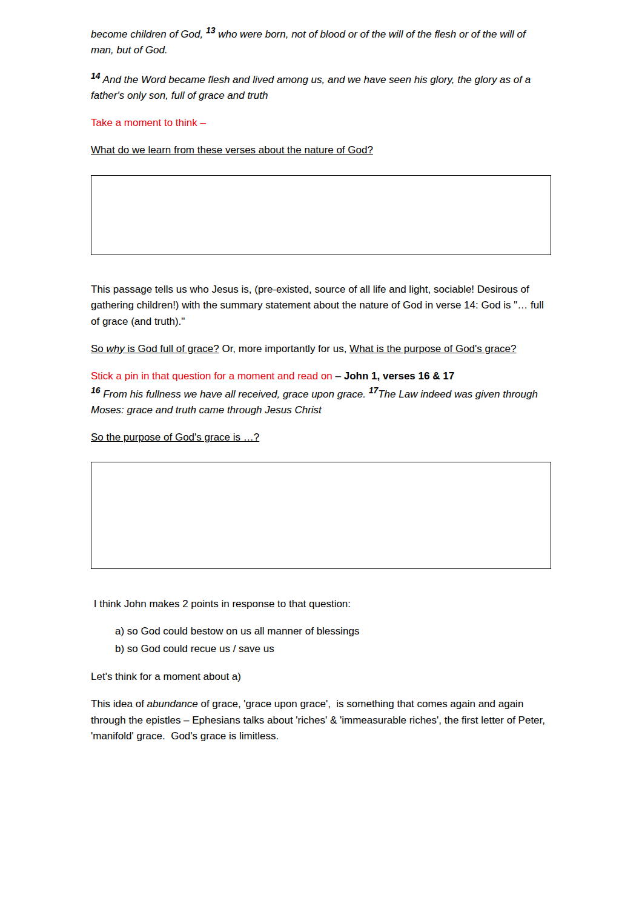become children of God, 13 who were born, not of blood or of the will of the flesh or of the will of man, but of God.
14 And the Word became flesh and lived among us, and we have seen his glory, the glory as of a father's only son, full of grace and truth
Take a moment to think –
What do we learn from these verses about the nature of God?
This passage tells us who Jesus is, (pre-existed, source of all life and light, sociable! Desirous of gathering children!) with the summary statement about the nature of God in verse 14: God is "… full of grace (and truth)."
So why is God full of grace? Or, more importantly for us, What is the purpose of God's grace?
Stick a pin in that question for a moment and read on – John 1, verses 16 & 17
16 From his fullness we have all received, grace upon grace. 17 The Law indeed was given through Moses: grace and truth came through Jesus Christ
So the purpose of God's grace is …?
I think John makes 2 points in response to that question:
a) so God could bestow on us all manner of blessings
b) so God could recue us / save us
Let's think for a moment about a)
This idea of abundance of grace, 'grace upon grace', is something that comes again and again through the epistles – Ephesians talks about 'riches' & 'immeasurable riches', the first letter of Peter, 'manifold' grace. God's grace is limitless.